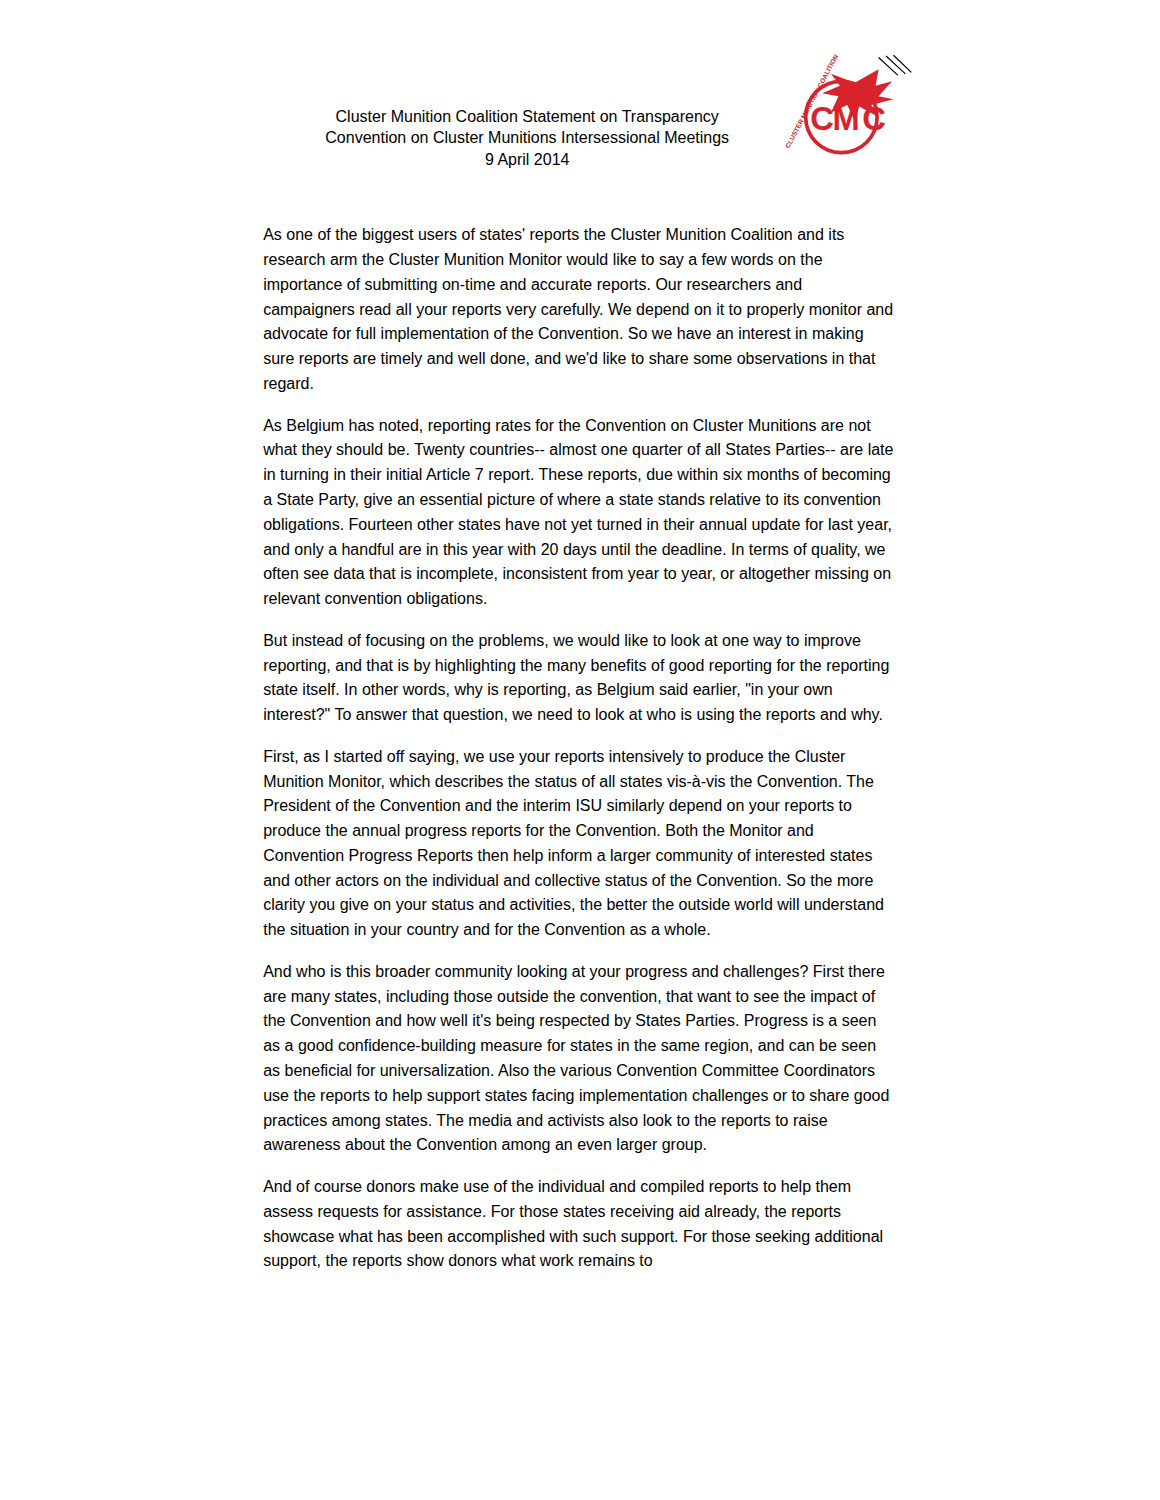CLUSTER MUNITION COALITION C M C
Cluster Munition Coalition Statement on Transparency
Convention on Cluster Munitions Intersessional Meetings
9 April 2014
As one of the biggest users of states' reports the Cluster Munition Coalition and its research arm the Cluster Munition Monitor would like to say a few words on the importance of submitting on-time and accurate reports. Our researchers and campaigners read all your reports very carefully. We depend on it to properly monitor and advocate for full implementation of the Convention. So we have an interest in making sure reports are timely and well done, and we'd like to share some observations in that regard.
As Belgium has noted, reporting rates for the Convention on Cluster Munitions are not what they should be. Twenty countries-- almost one quarter of all States Parties-- are late in turning in their initial Article 7 report. These reports, due within six months of becoming a State Party, give an essential picture of where a state stands relative to its convention obligations. Fourteen other states have not yet turned in their annual update for last year, and only a handful are in this year with 20 days until the deadline. In terms of quality, we often see data that is incomplete, inconsistent from year to year, or altogether missing on relevant convention obligations.
But instead of focusing on the problems, we would like to look at one way to improve reporting, and that is by highlighting the many benefits of good reporting for the reporting state itself. In other words, why is reporting, as Belgium said earlier, "in your own interest?" To answer that question, we need to look at who is using the reports and why.
First, as I started off saying, we use your reports intensively to produce the Cluster Munition Monitor, which describes the status of all states vis-à-vis the Convention. The President of the Convention and the interim ISU similarly depend on your reports to produce the annual progress reports for the Convention. Both the Monitor and Convention Progress Reports then help inform a larger community of interested states and other actors on the individual and collective status of the Convention. So the more clarity you give on your status and activities, the better the outside world will understand the situation in your country and for the Convention as a whole.
And who is this broader community looking at your progress and challenges? First there are many states, including those outside the convention, that want to see the impact of the Convention and how well it's being respected by States Parties. Progress is a seen as a good confidence-building measure for states in the same region, and can be seen as beneficial for universalization. Also the various Convention Committee Coordinators use the reports to help support states facing implementation challenges or to share good practices among states. The media and activists also look to the reports to raise awareness about the Convention among an even larger group.
And of course donors make use of the individual and compiled reports to help them assess requests for assistance. For those states receiving aid already, the reports showcase what has been accomplished with such support. For those seeking additional support, the reports show donors what work remains to